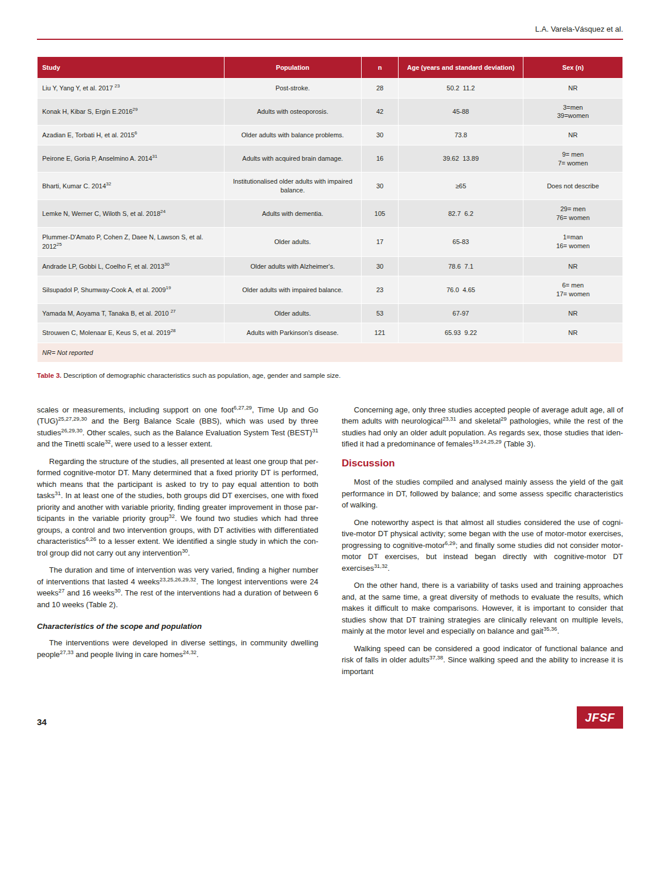L.A. Varela-Vásquez et al.
| Study | Population | n | Age (years and standard deviation) | Sex (n) |
| --- | --- | --- | --- | --- |
| Liu Y, Yang Y, et al. 2017 23 | Post-stroke. | 28 | 50.2 11.2 | NR |
| Konak H, Kibar S, Ergin E.2016 29 | Adults with osteoporosis. | 42 | 45-88 | 3=men 39=women |
| Azadian E, Torbati H, et al. 2015 6 | Older adults with balance problems. | 30 | 73.8 | NR |
| Peirone E, Goria P, Anselmino A. 2014 31 | Adults with acquired brain damage. | 16 | 39.62 13.89 | 9= men 7= women |
| Bharti, Kumar C. 2014 32 | Institutionalised older adults with impaired balance. | 30 | ≥65 | Does not describe |
| Lemke N, Werner C, Wiloth S, et al. 2018 24 | Adults with dementia. | 105 | 82.7 6.2 | 29= men 76= women |
| Plummer-D'Amato P, Cohen Z, Daee N, Lawson S, et al. 2012 25 | Older adults. | 17 | 65-83 | 1=man 16= women |
| Andrade LP, Gobbi L, Coelho F, et al. 2013 30 | Older adults with Alzheimer's. | 30 | 78.6 7.1 | NR |
| Silsupadol P, Shumway-Cook A, et al. 2009 19 | Older adults with impaired balance. | 23 | 76.0 4.65 | 6= men 17= women |
| Yamada M, Aoyama T, Tanaka B, et al. 2010 27 | Older adults. | 53 | 67-97 | NR |
| Strouwen C, Molenaar E, Keus S, et al. 2019 28 | Adults with Parkinson's disease. | 121 | 65.93 9.22 | NR |
| NR= Not reported |
Table 3. Description of demographic characteristics such as population, age, gender and sample size.
scales or measurements, including support on one foot6,27,29, Time Up and Go (TUG)25,27,29,30 and the Berg Balance Scale (BBS), which was used by three studies26,29,30. Other scales, such as the Balance Evaluation System Test (BEST)31 and the Tinetti scale32, were used to a lesser extent.
Regarding the structure of the studies, all presented at least one group that performed cognitive-motor DT. Many determined that a fixed priority DT is performed, which means that the participant is asked to try to pay equal attention to both tasks31. In at least one of the studies, both groups did DT exercises, one with fixed priority and another with variable priority, finding greater improvement in those participants in the variable priority group32. We found two studies which had three groups, a control and two intervention groups, with DT activities with differentiated characteristics6,26 to a lesser extent. We identified a single study in which the control group did not carry out any intervention30.
The duration and time of intervention was very varied, finding a higher number of interventions that lasted 4 weeks23,25,26,29,32. The longest interventions were 24 weeks27 and 16 weeks30. The rest of the interventions had a duration of between 6 and 10 weeks (Table 2).
Characteristics of the scope and population
The interventions were developed in diverse settings, in community dwelling people27,33 and people living in care homes24,32.
Concerning age, only three studies accepted people of average adult age, all of them adults with neurological23,31 and skeletal29 pathologies, while the rest of the studies had only an older adult population. As regards sex, those studies that identified it had a predominance of females19,24,25,29 (Table 3).
Discussion
Most of the studies compiled and analysed mainly assess the yield of the gait performance in DT, followed by balance; and some assess specific characteristics of walking.
One noteworthy aspect is that almost all studies considered the use of cognitive-motor DT physical activity; some began with the use of motor-motor exercises, progressing to cognitive-motor6,29; and finally some studies did not consider motor-motor DT exercises, but instead began directly with cognitive-motor DT exercises31,32.
On the other hand, there is a variability of tasks used and training approaches and, at the same time, a great diversity of methods to evaluate the results, which makes it difficult to make comparisons. However, it is important to consider that studies show that DT training strategies are clinically relevant on multiple levels, mainly at the motor level and especially on balance and gait35,36.
Walking speed can be considered a good indicator of functional balance and risk of falls in older adults37,38. Since walking speed and the ability to increase it is important
34
JFSF